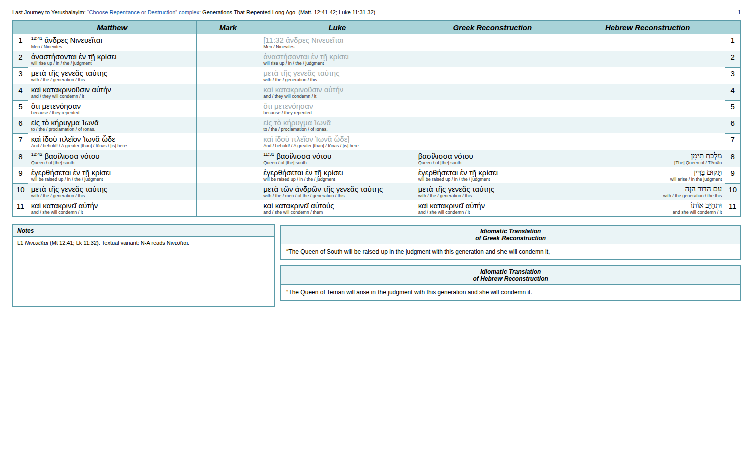Last Journey to Yerushalayim: “Choose Repentance or Destruction” complex: Generations That Repented Long Ago (Matt. 12:41-42; Luke 11:31-32) 1
| | Matthew | Mark | Luke | Greek Reconstruction | Hebrew Reconstruction | |
| --- | --- | --- | --- | --- | --- | --- |
| 1 | 12:41 ἄνδρες Νινευεῖται | | [11:32 ἄνδρες Νινευεῖται | | | 1 |
| Men / Ninevites | | Men / Ninevites | | |
| 2 | ἀναστήσονται ἐν τῇ κρίσει | | ἀναστήσονται ἐν τῇ κρίσει | | | 2 |
| will rise up / in / the / judgment | | will rise up / in / the / judgment | | |
| 3 | μετὰ τῆς γενεᾶς ταύτης | | μετὰ τῆς γενεᾶς ταύτης | | | 3 |
| with / the / generation / this | | with / the / generation / this | | |
| 4 | καὶ κατακρινοῦσιν αὐτήν | | καὶ κατακρινοῦσιν αὐτήν | | | 4 |
| and / they will condemn / it | | and / they will condemn / it | | |
| 5 | ὅτι μετενόησαν | | ὅτι μετενόησαν | | | 5 |
| because / they repented | | because / they repented | | |
| 6 | εἰς τὸ κήρυγμα Ἰωνᾶ | | εἰς τὸ κήρυγμα Ἰωνᾶ | | | 6 |
| to / the / proclamation / of Iōnas. | | to / the / proclamation / of Iōnas. | | |
| 7 | καὶ ἰδοὺ πλεῖον Ἰωνᾶ ὧδε | | καὶ ἰδοὺ πλεῖον Ἰωνᾶ ὧδε] | | | 7 |
| And / behold! / A greater [than] / Iōnas / [is] here. | | And / behold! / A greater [than] / Iōnas / [is] here. | | |
| 8 | 12:42 βασίλισσα νότου | | 11:31 βασίλισσα νότου | βασίλισσα νότου | מַלְכַּת תֵּימָן | 8 |
| Queen / of [the] south | | Queen / of [the] south | Queen / of [the] south | [The] Queen of / Tēmān |
| 9 | ἐγερθήσεται ἐν τῇ κρίσει | | ἐγερθήσεται ἐν τῇ κρίσει | ἐγερθήσεται ἐν τῇ κρίσει | תָּקוּם בַּדִּין | 9 |
| will be raised up / in / the / judgment | | will be raised up / in / the / judgment | will be raised up / in / the / judgment | will arise / in the judgment |
| 10 | μετὰ τῆς γενεᾶς ταύτης | | μετὰ τῶν ἀνδρῶν τῆς γενεᾶς ταύτης | μετὰ τῆς γενεᾶς ταύτης | עִם הַדּוֹר הַזֶּה | 10 |
| with / the / generation / this | | with / the / men / of the / generation / this | with / the / generation / this | with / the generation / the this |
| 11 | καὶ κατακρινεῖ αὐτήν | | καὶ κατακρινεῖ αὐτούς | καὶ κατακρινεῖ αὐτήν | וּתְחַיֵּב אוֹתוֹ | 11 |
| and / she will condemn / it | | and / she will condemn / them | and / she will condemn / it | and she will condemn / it |
| Notes L1 Νινευεῖται (Mt 12:41; Lk 11:32). Textual variant: N-A reads Νινευῖται. | | Idiomatic Translation of Greek Reconstruction “The Queen of South will be raised up in the judgment with this generation and she will condemn it, Idiomatic Translation of Hebrew Reconstruction “The Queen of Teman will arise in the judgment with this generation and she will condemn it. |